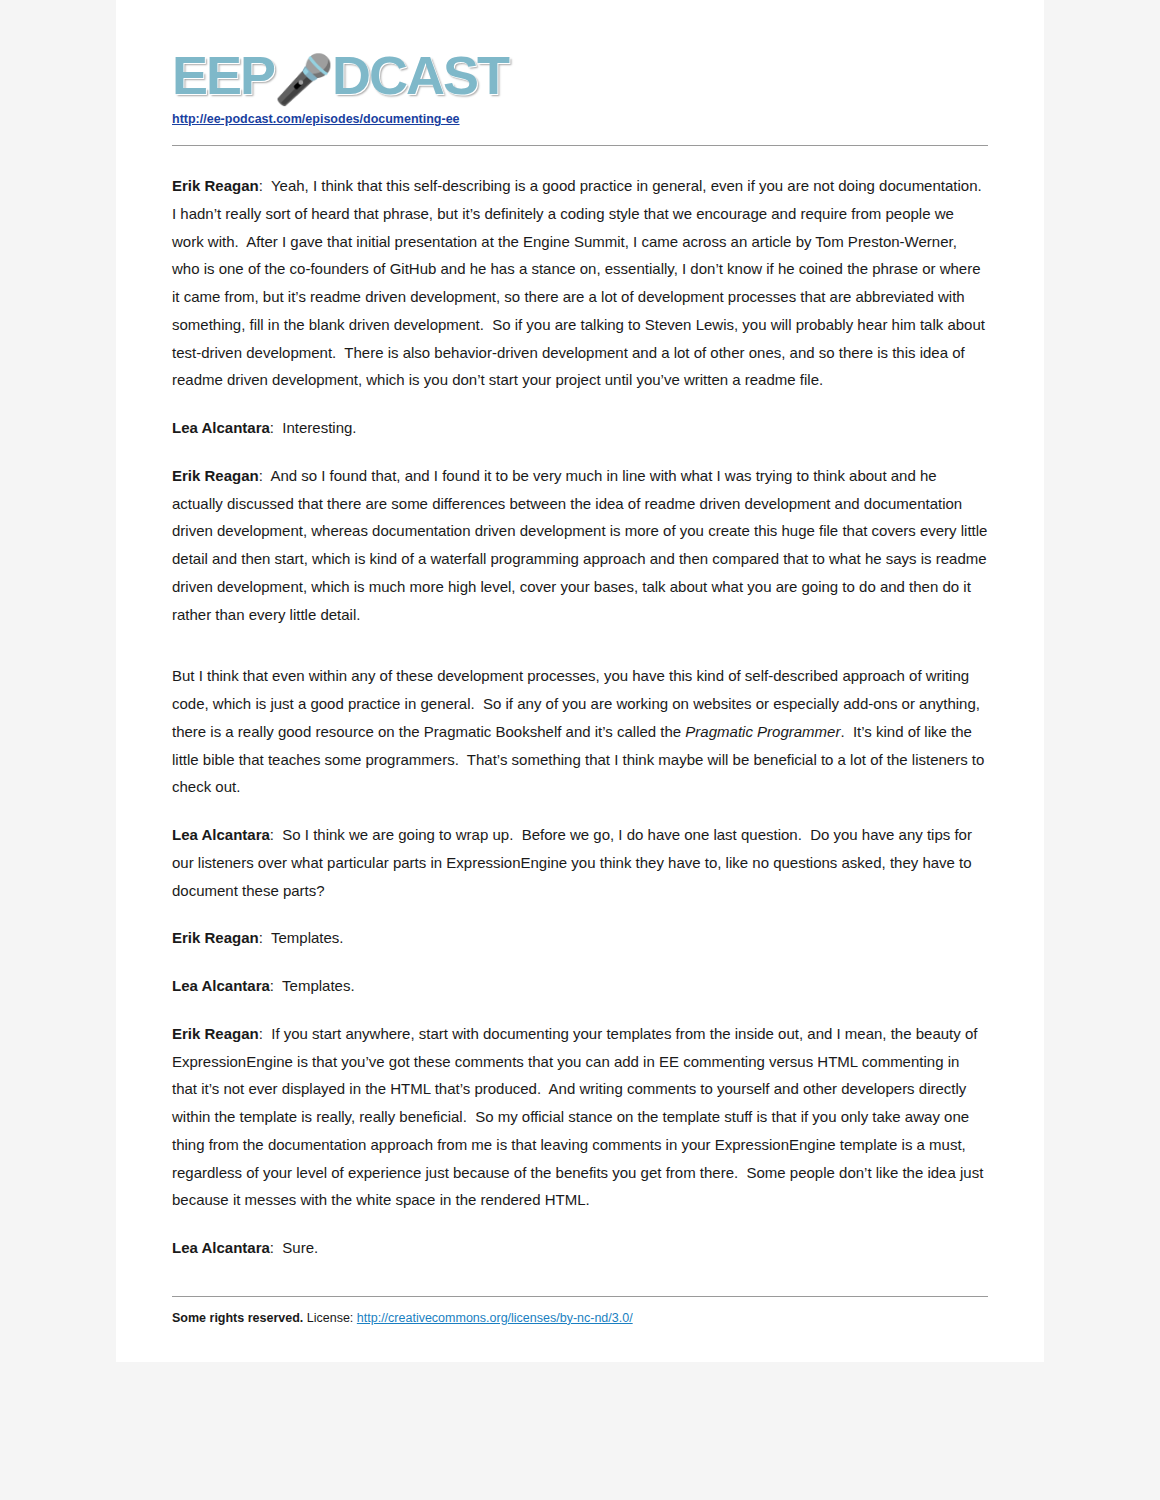EEP🎤DCAST
http://ee-podcast.com/episodes/documenting-ee
Erik Reagan: Yeah, I think that this self-describing is a good practice in general, even if you are not doing documentation. I hadn’t really sort of heard that phrase, but it’s definitely a coding style that we encourage and require from people we work with. After I gave that initial presentation at the Engine Summit, I came across an article by Tom Preston-Werner, who is one of the co-founders of GitHub and he has a stance on, essentially, I don’t know if he coined the phrase or where it came from, but it’s readme driven development, so there are a lot of development processes that are abbreviated with something, fill in the blank driven development. So if you are talking to Steven Lewis, you will probably hear him talk about test-driven development. There is also behavior-driven development and a lot of other ones, and so there is this idea of readme driven development, which is you don’t start your project until you’ve written a readme file.
Lea Alcantara: Interesting.
Erik Reagan: And so I found that, and I found it to be very much in line with what I was trying to think about and he actually discussed that there are some differences between the idea of readme driven development and documentation driven development, whereas documentation driven development is more of you create this huge file that covers every little detail and then start, which is kind of a waterfall programming approach and then compared that to what he says is readme driven development, which is much more high level, cover your bases, talk about what you are going to do and then do it rather than every little detail.
But I think that even within any of these development processes, you have this kind of self-described approach of writing code, which is just a good practice in general. So if any of you are working on websites or especially add-ons or anything, there is a really good resource on the Pragmatic Bookshelf and it’s called the Pragmatic Programmer. It’s kind of like the little bible that teaches some programmers. That’s something that I think maybe will be beneficial to a lot of the listeners to check out.
Lea Alcantara: So I think we are going to wrap up. Before we go, I do have one last question. Do you have any tips for our listeners over what particular parts in ExpressionEngine you think they have to, like no questions asked, they have to document these parts?
Erik Reagan: Templates.
Lea Alcantara: Templates.
Erik Reagan: If you start anywhere, start with documenting your templates from the inside out, and I mean, the beauty of ExpressionEngine is that you’ve got these comments that you can add in EE commenting versus HTML commenting in that it’s not ever displayed in the HTML that’s produced. And writing comments to yourself and other developers directly within the template is really, really beneficial. So my official stance on the template stuff is that if you only take away one thing from the documentation approach from me is that leaving comments in your ExpressionEngine template is a must, regardless of your level of experience just because of the benefits you get from there. Some people don’t like the idea just because it messes with the white space in the rendered HTML.
Lea Alcantara: Sure.
Some rights reserved. License: http://creativecommons.org/licenses/by-nc-nd/3.0/